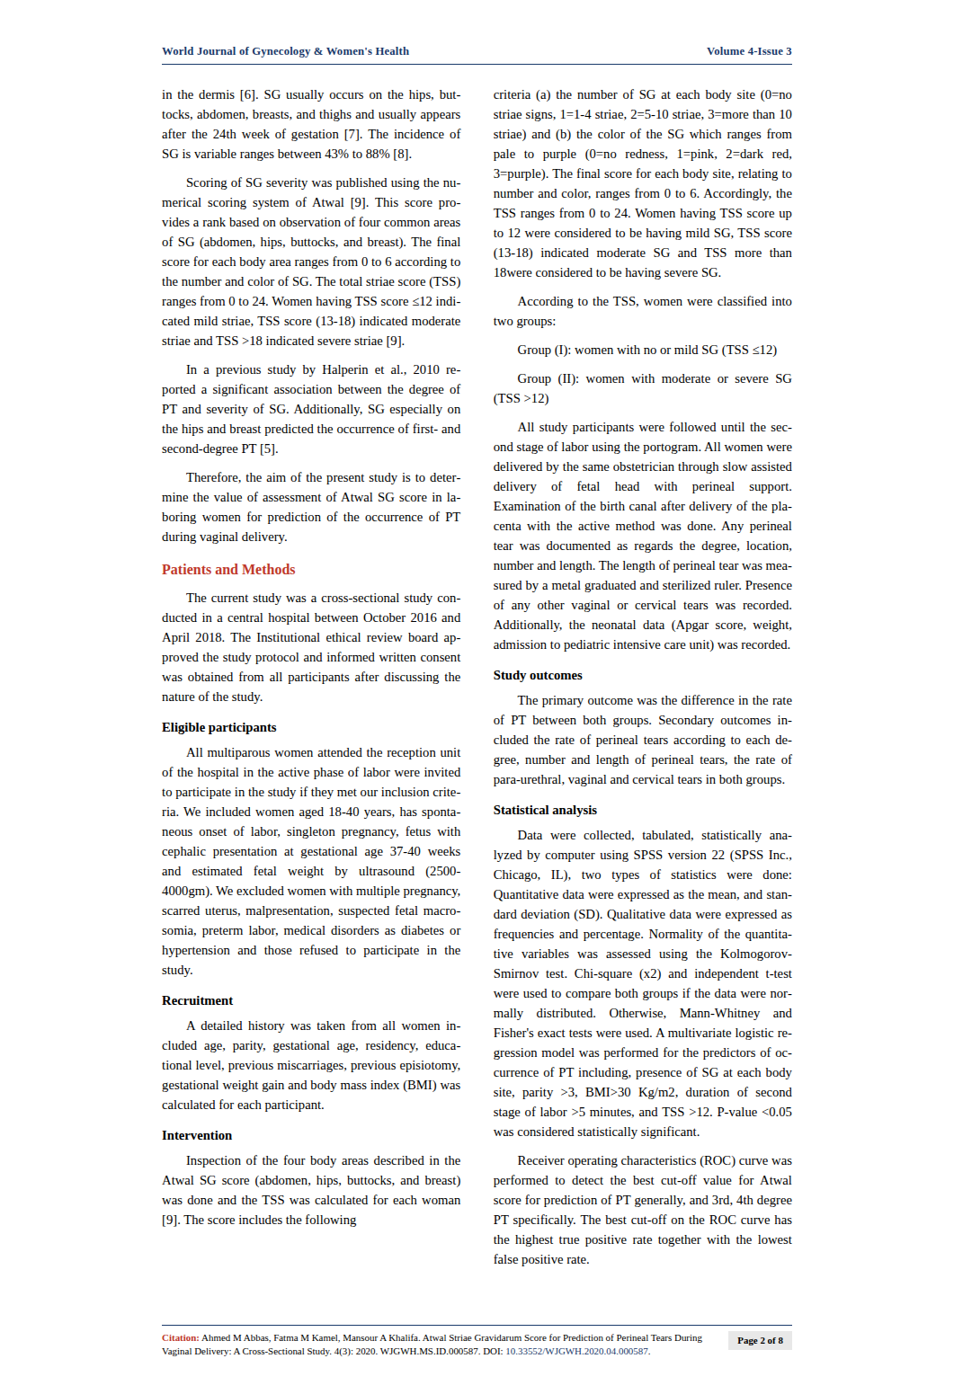World Journal of Gynecology & Women's Health Volume 4-Issue 3
in the dermis [6]. SG usually occurs on the hips, buttocks, abdomen, breasts, and thighs and usually appears after the 24th week of gestation [7]. The incidence of SG is variable ranges between 43% to 88% [8].
Scoring of SG severity was published using the numerical scoring system of Atwal [9]. This score provides a rank based on observation of four common areas of SG (abdomen, hips, buttocks, and breast). The final score for each body area ranges from 0 to 6 according to the number and color of SG. The total striae score (TSS) ranges from 0 to 24. Women having TSS score ≤12 indicated mild striae, TSS score (13-18) indicated moderate striae and TSS >18 indicated severe striae [9].
In a previous study by Halperin et al., 2010 reported a significant association between the degree of PT and severity of SG. Additionally, SG especially on the hips and breast predicted the occurrence of first- and second-degree PT [5].
Therefore, the aim of the present study is to determine the value of assessment of Atwal SG score in laboring women for prediction of the occurrence of PT during vaginal delivery.
Patients and Methods
The current study was a cross-sectional study conducted in a central hospital between October 2016 and April 2018. The Institutional ethical review board approved the study protocol and informed written consent was obtained from all participants after discussing the nature of the study.
Eligible participants
All multiparous women attended the reception unit of the hospital in the active phase of labor were invited to participate in the study if they met our inclusion criteria. We included women aged 18-40 years, has spontaneous onset of labor, singleton pregnancy, fetus with cephalic presentation at gestational age 37-40 weeks and estimated fetal weight by ultrasound (2500-4000gm). We excluded women with multiple pregnancy, scarred uterus, malpresentation, suspected fetal macrosomia, preterm labor, medical disorders as diabetes or hypertension and those refused to participate in the study.
Recruitment
A detailed history was taken from all women included age, parity, gestational age, residency, educational level, previous miscarriages, previous episiotomy, gestational weight gain and body mass index (BMI) was calculated for each participant.
Intervention
Inspection of the four body areas described in the Atwal SG score (abdomen, hips, buttocks, and breast) was done and the TSS was calculated for each woman [9]. The score includes the following
criteria (a) the number of SG at each body site (0=no striae signs, 1=1-4 striae, 2=5-10 striae, 3=more than 10 striae) and (b) the color of the SG which ranges from pale to purple (0=no redness, 1=pink, 2=dark red, 3=purple). The final score for each body site, relating to number and color, ranges from 0 to 6. Accordingly, the TSS ranges from 0 to 24. Women having TSS score up to 12 were considered to be having mild SG, TSS score (13-18) indicated moderate SG and TSS more than 18were considered to be having severe SG.
According to the TSS, women were classified into two groups:
Group (I): women with no or mild SG (TSS ≤12)
Group (II): women with moderate or severe SG (TSS >12)
All study participants were followed until the second stage of labor using the portogram. All women were delivered by the same obstetrician through slow assisted delivery of fetal head with perineal support. Examination of the birth canal after delivery of the placenta with the active method was done. Any perineal tear was documented as regards the degree, location, number and length. The length of perineal tear was measured by a metal graduated and sterilized ruler. Presence of any other vaginal or cervical tears was recorded. Additionally, the neonatal data (Apgar score, weight, admission to pediatric intensive care unit) was recorded.
Study outcomes
The primary outcome was the difference in the rate of PT between both groups. Secondary outcomes included the rate of perineal tears according to each degree, number and length of perineal tears, the rate of para-urethral, vaginal and cervical tears in both groups.
Statistical analysis
Data were collected, tabulated, statistically analyzed by computer using SPSS version 22 (SPSS Inc., Chicago, IL), two types of statistics were done: Quantitative data were expressed as the mean, and standard deviation (SD). Qualitative data were expressed as frequencies and percentage. Normality of the quantitative variables was assessed using the Kolmogorov-Smirnov test. Chi-square (x2) and independent t-test were used to compare both groups if the data were normally distributed. Otherwise, Mann-Whitney and Fisher's exact tests were used. A multivariate logistic regression model was performed for the predictors of occurrence of PT including, presence of SG at each body site, parity >3, BMI>30 Kg/m2, duration of second stage of labor >5 minutes, and TSS >12. P-value <0.05 was considered statistically significant.
Receiver operating characteristics (ROC) curve was performed to detect the best cut-off value for Atwal score for prediction of PT generally, and 3rd, 4th degree PT specifically. The best cut-off on the ROC curve has the highest true positive rate together with the lowest false positive rate.
Citation: Ahmed M Abbas, Fatma M Kamel, Mansour A Khalifa. Atwal Striae Gravidarum Score for Prediction of Perineal Tears During Vaginal Delivery: A Cross-Sectional Study. 4(3): 2020. WJGWH.MS.ID.000587. DOI: 10.33552/WJGWH.2020.04.000587.
Page 2 of 8